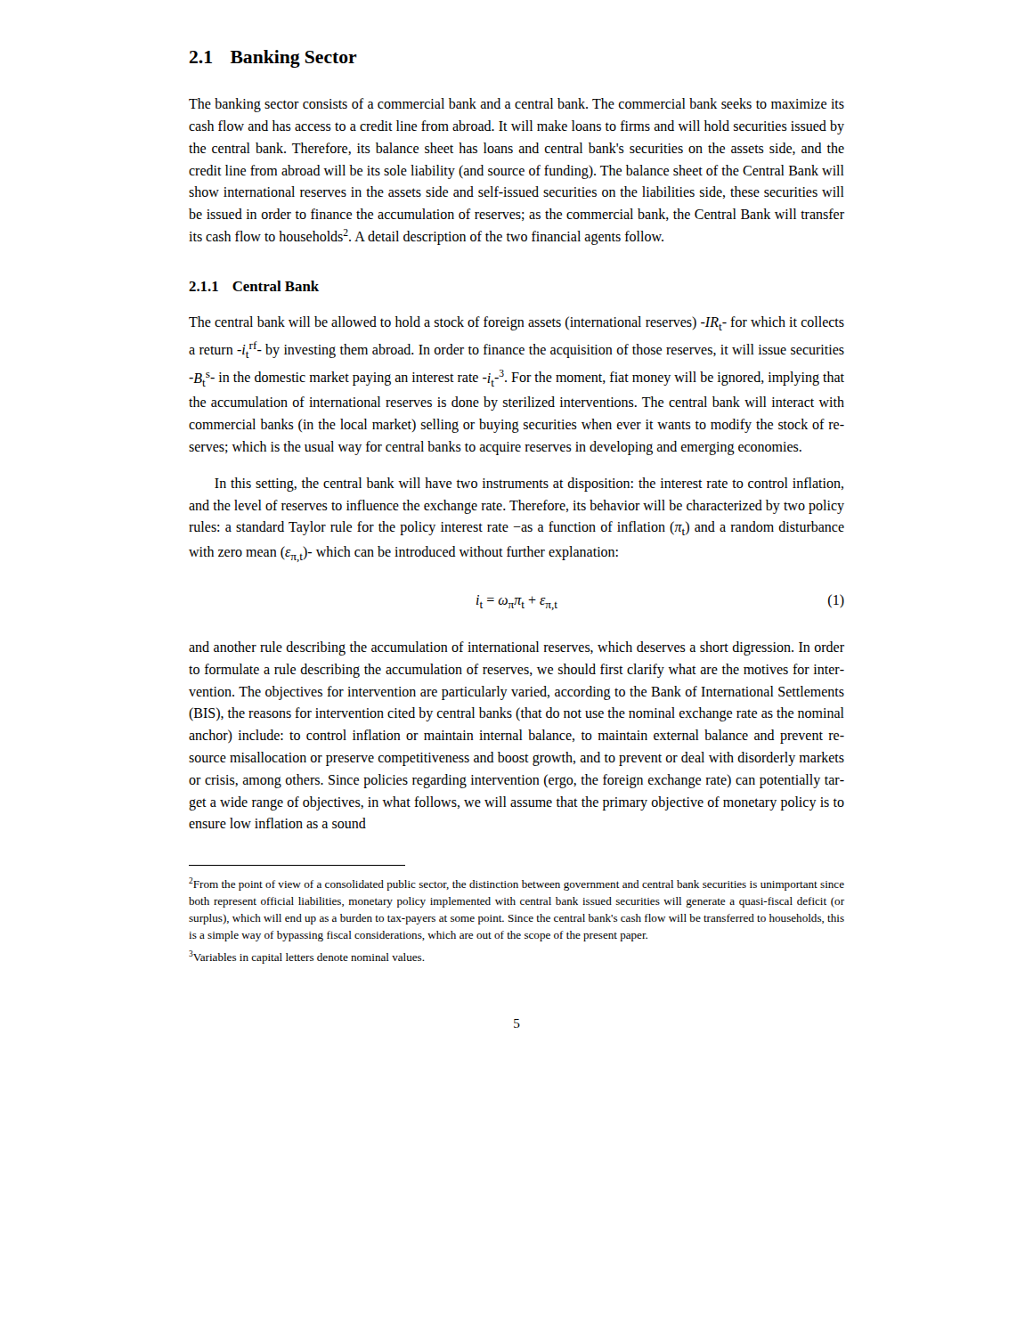2.1 Banking Sector
The banking sector consists of a commercial bank and a central bank. The commercial bank seeks to maximize its cash flow and has access to a credit line from abroad. It will make loans to firms and will hold securities issued by the central bank. Therefore, its balance sheet has loans and central bank's securities on the assets side, and the credit line from abroad will be its sole liability (and source of funding). The balance sheet of the Central Bank will show international reserves in the assets side and self-issued securities on the liabilities side, these securities will be issued in order to finance the accumulation of reserves; as the commercial bank, the Central Bank will transfer its cash flow to households2. A detail description of the two financial agents follow.
2.1.1 Central Bank
The central bank will be allowed to hold a stock of foreign assets (international reserves) -IRt- for which it collects a return -itrf- by investing them abroad. In order to finance the acquisition of those reserves, it will issue securities -Bts- in the domestic market paying an interest rate -it-3. For the moment, fiat money will be ignored, implying that the accumulation of international reserves is done by sterilized interventions. The central bank will interact with commercial banks (in the local market) selling or buying securities when ever it wants to modify the stock of reserves; which is the usual way for central banks to acquire reserves in developing and emerging economies.
In this setting, the central bank will have two instruments at disposition: the interest rate to control inflation, and the level of reserves to influence the exchange rate. Therefore, its behavior will be characterized by two policy rules: a standard Taylor rule for the policy interest rate −as a function of inflation (πt) and a random disturbance with zero mean (επ,t)- which can be introduced without further explanation:
it = ωππt + επ,t (1)
and another rule describing the accumulation of international reserves, which deserves a short digression. In order to formulate a rule describing the accumulation of reserves, we should first clarify what are the motives for intervention. The objectives for intervention are particularly varied, according to the Bank of International Settlements (BIS), the reasons for intervention cited by central banks (that do not use the nominal exchange rate as the nominal anchor) include: to control inflation or maintain internal balance, to maintain external balance and prevent resource misallocation or preserve competitiveness and boost growth, and to prevent or deal with disorderly markets or crisis, among others. Since policies regarding intervention (ergo, the foreign exchange rate) can potentially target a wide range of objectives, in what follows, we will assume that the primary objective of monetary policy is to ensure low inflation as a sound
2 From the point of view of a consolidated public sector, the distinction between government and central bank securities is unimportant since both represent official liabilities, monetary policy implemented with central bank issued securities will generate a quasi-fiscal deficit (or surplus), which will end up as a burden to tax-payers at some point. Since the central bank's cash flow will be transferred to households, this is a simple way of bypassing fiscal considerations, which are out of the scope of the present paper.
3 Variables in capital letters denote nominal values.
5